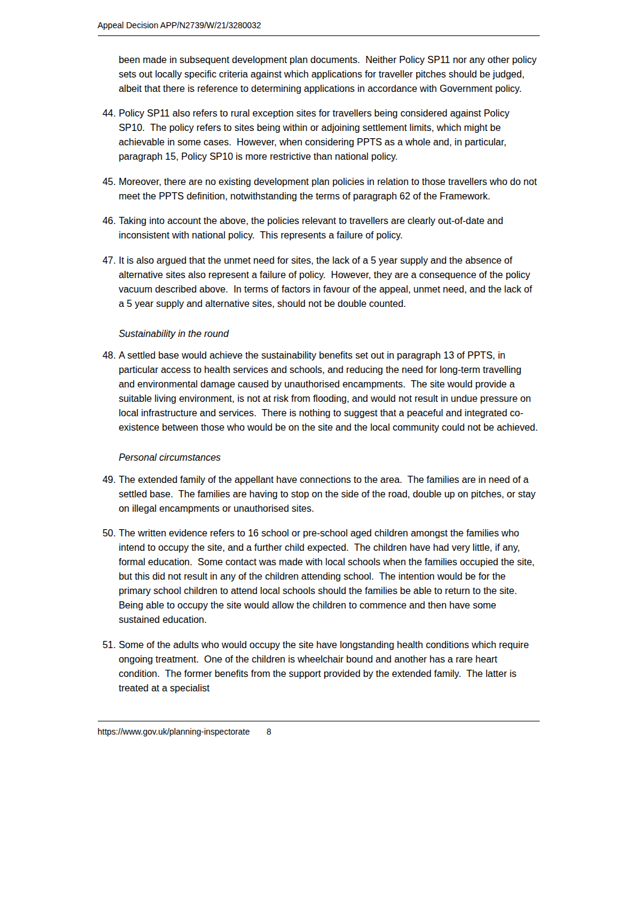Appeal Decision APP/N2739/W/21/3280032
been made in subsequent development plan documents. Neither Policy SP11 nor any other policy sets out locally specific criteria against which applications for traveller pitches should be judged, albeit that there is reference to determining applications in accordance with Government policy.
Policy SP11 also refers to rural exception sites for travellers being considered against Policy SP10. The policy refers to sites being within or adjoining settlement limits, which might be achievable in some cases. However, when considering PPTS as a whole and, in particular, paragraph 15, Policy SP10 is more restrictive than national policy.
Moreover, there are no existing development plan policies in relation to those travellers who do not meet the PPTS definition, notwithstanding the terms of paragraph 62 of the Framework.
Taking into account the above, the policies relevant to travellers are clearly out-of-date and inconsistent with national policy. This represents a failure of policy.
It is also argued that the unmet need for sites, the lack of a 5 year supply and the absence of alternative sites also represent a failure of policy. However, they are a consequence of the policy vacuum described above. In terms of factors in favour of the appeal, unmet need, and the lack of a 5 year supply and alternative sites, should not be double counted.
Sustainability in the round
A settled base would achieve the sustainability benefits set out in paragraph 13 of PPTS, in particular access to health services and schools, and reducing the need for long-term travelling and environmental damage caused by unauthorised encampments. The site would provide a suitable living environment, is not at risk from flooding, and would not result in undue pressure on local infrastructure and services. There is nothing to suggest that a peaceful and integrated co-existence between those who would be on the site and the local community could not be achieved.
Personal circumstances
The extended family of the appellant have connections to the area. The families are in need of a settled base. The families are having to stop on the side of the road, double up on pitches, or stay on illegal encampments or unauthorised sites.
The written evidence refers to 16 school or pre-school aged children amongst the families who intend to occupy the site, and a further child expected. The children have had very little, if any, formal education. Some contact was made with local schools when the families occupied the site, but this did not result in any of the children attending school. The intention would be for the primary school children to attend local schools should the families be able to return to the site. Being able to occupy the site would allow the children to commence and then have some sustained education.
Some of the adults who would occupy the site have longstanding health conditions which require ongoing treatment. One of the children is wheelchair bound and another has a rare heart condition. The former benefits from the support provided by the extended family. The latter is treated at a specialist
https://www.gov.uk/planning-inspectorate 8